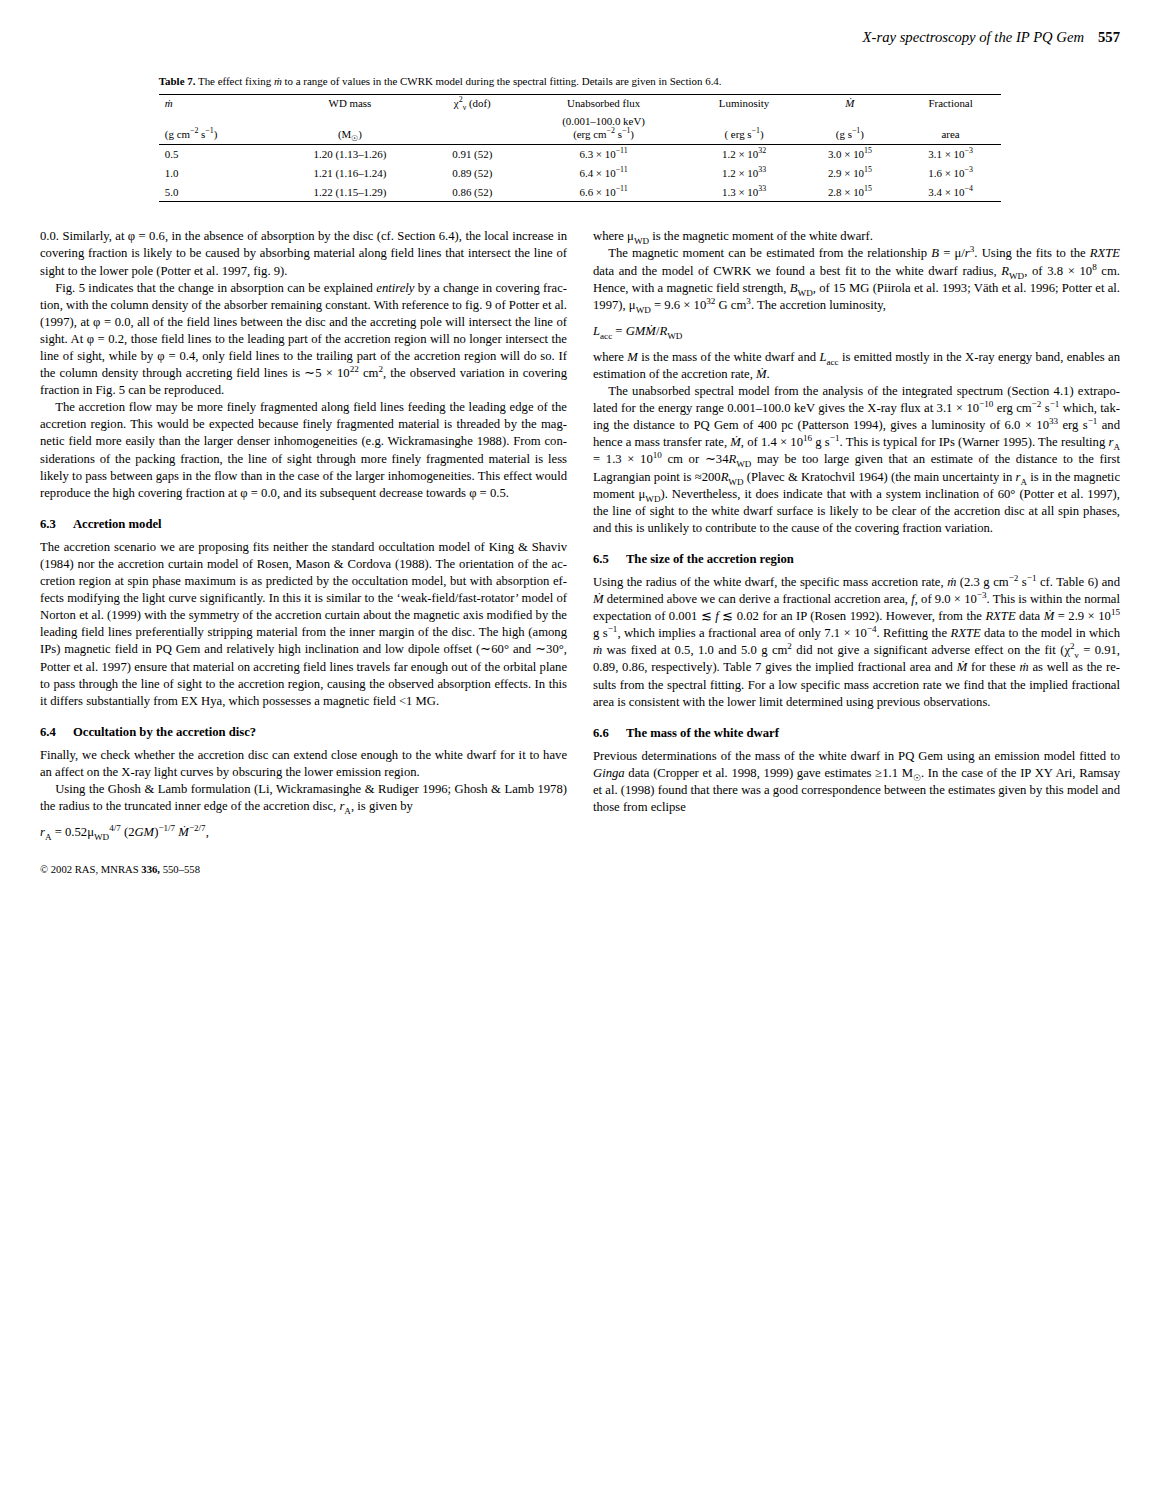X-ray spectroscopy of the IP PQ Gem 557
Table 7. The effect fixing ṁ to a range of values in the CWRK model during the spectral fitting. Details are given in Section 6.4.
| ṁ | WD mass | χ 2 ν (dof) | Unabsorbed flux | Luminosity | Ṁ | Fractional |
| --- | --- | --- | --- | --- | --- | --- |
| (g cm −2 s −1 ) | (M ☉ ) | | (0.001–100.0 keV) (erg cm −2 s −1 ) | ( erg s −1 ) | (g s −1 ) | area |
| 0.5 | 1.20 (1.13–1.26) | 0.91 (52) | 6.3 × 10 −11 | 1.2 × 10 32 | 3.0 × 10 15 | 3.1 × 10 −3 |
| 1.0 | 1.21 (1.16–1.24) | 0.89 (52) | 6.4 × 10 −11 | 1.2 × 10 33 | 2.9 × 10 15 | 1.6 × 10 −3 |
| 5.0 | 1.22 (1.15–1.29) | 0.86 (52) | 6.6 × 10 −11 | 1.3 × 10 33 | 2.8 × 10 15 | 3.4 × 10 −4 |
0.0. Similarly, at φ = 0.6, in the absence of absorption by the disc (cf. Section 6.4), the local increase in covering fraction is likely to be caused by absorbing material along field lines that intersect the line of sight to the lower pole (Potter et al. 1997, fig. 9).
Fig. 5 indicates that the change in absorption can be explained entirely by a change in covering fraction, with the column density of the absorber remaining constant. With reference to fig. 9 of Potter et al. (1997), at φ = 0.0, all of the field lines between the disc and the accreting pole will intersect the line of sight. At φ = 0.2, those field lines to the leading part of the accretion region will no longer intersect the line of sight, while by φ = 0.4, only field lines to the trailing part of the accretion region will do so. If the column density through accreting field lines is ∼5 × 1022 cm2, the observed variation in covering fraction in Fig. 5 can be reproduced.
The accretion flow may be more finely fragmented along field lines feeding the leading edge of the accretion region. This would be expected because finely fragmented material is threaded by the magnetic field more easily than the larger denser inhomogeneities (e.g. Wickramasinghe 1988). From considerations of the packing fraction, the line of sight through more finely fragmented material is less likely to pass between gaps in the flow than in the case of the larger inhomogeneities. This effect would reproduce the high covering fraction at φ = 0.0, and its subsequent decrease towards φ = 0.5.
6.3 Accretion model
The accretion scenario we are proposing fits neither the standard occultation model of King & Shaviv (1984) nor the accretion curtain model of Rosen, Mason & Cordova (1988). The orientation of the accretion region at spin phase maximum is as predicted by the occultation model, but with absorption effects modifying the light curve significantly. In this it is similar to the ‘weak-field/fast-rotator’ model of Norton et al. (1999) with the symmetry of the accretion curtain about the magnetic axis modified by the leading field lines preferentially stripping material from the inner margin of the disc. The high (among IPs) magnetic field in PQ Gem and relatively high inclination and low dipole offset (∼60° and ∼30°, Potter et al. 1997) ensure that material on accreting field lines travels far enough out of the orbital plane to pass through the line of sight to the accretion region, causing the observed absorption effects. In this it differs substantially from EX Hya, which possesses a magnetic field <1 MG.
6.4 Occultation by the accretion disc?
Finally, we check whether the accretion disc can extend close enough to the white dwarf for it to have an affect on the X-ray light curves by obscuring the lower emission region.
Using the Ghosh & Lamb formulation (Li, Wickramasinghe & Rudiger 1996; Ghosh & Lamb 1978) the radius to the truncated inner edge of the accretion disc, rA, is given by
rA = 0.52μWD4/7 (2GM)−1/7 Ṁ−2/7,
where μWD is the magnetic moment of the white dwarf.
The magnetic moment can be estimated from the relationship B = μ/r3. Using the fits to the RXTE data and the model of CWRK we found a best fit to the white dwarf radius, RWD, of 3.8 × 108 cm. Hence, with a magnetic field strength, BWD, of 15 MG (Piirola et al. 1993; Väth et al. 1996; Potter et al. 1997), μWD = 9.6 × 1032 G cm3. The accretion luminosity,
Lacc = GMṀ/RWD
where M is the mass of the white dwarf and Lacc is emitted mostly in the X-ray energy band, enables an estimation of the accretion rate, Ṁ.
The unabsorbed spectral model from the analysis of the integrated spectrum (Section 4.1) extrapolated for the energy range 0.001–100.0 keV gives the X-ray flux at 3.1 × 10−10 erg cm−2 s−1 which, taking the distance to PQ Gem of 400 pc (Patterson 1994), gives a luminosity of 6.0 × 1033 erg s−1 and hence a mass transfer rate, Ṁ, of 1.4 × 1016 g s−1. This is typical for IPs (Warner 1995). The resulting rA = 1.3 × 1010 cm or ∼34RWD may be too large given that an estimate of the distance to the first Lagrangian point is ≈200RWD (Plavec & Kratochvil 1964) (the main uncertainty in rA is in the magnetic moment μWD). Nevertheless, it does indicate that with a system inclination of 60° (Potter et al. 1997), the line of sight to the white dwarf surface is likely to be clear of the accretion disc at all spin phases, and this is unlikely to contribute to the cause of the covering fraction variation.
6.5 The size of the accretion region
Using the radius of the white dwarf, the specific mass accretion rate, ṁ (2.3 g cm−2 s−1 cf. Table 6) and Ṁ determined above we can derive a fractional accretion area, f, of 9.0 × 10−3. This is within the normal expectation of 0.001 ≲ f ≲ 0.02 for an IP (Rosen 1992). However, from the RXTE data Ṁ = 2.9 × 1015 g s−1, which implies a fractional area of only 7.1 × 10−4. Refitting the RXTE data to the model in which ṁ was fixed at 0.5, 1.0 and 5.0 g cm2 did not give a significant adverse effect on the fit (χ2ν = 0.91, 0.89, 0.86, respectively). Table 7 gives the implied fractional area and Ṁ for these ṁ as well as the results from the spectral fitting. For a low specific mass accretion rate we find that the implied fractional area is consistent with the lower limit determined using previous observations.
6.6 The mass of the white dwarf
Previous determinations of the mass of the white dwarf in PQ Gem using an emission model fitted to Ginga data (Cropper et al. 1998, 1999) gave estimates ≥1.1 M☉. In the case of the IP XY Ari, Ramsay et al. (1998) found that there was a good correspondence between the estimates given by this model and those from eclipse
© 2002 RAS, MNRAS 336, 550–558